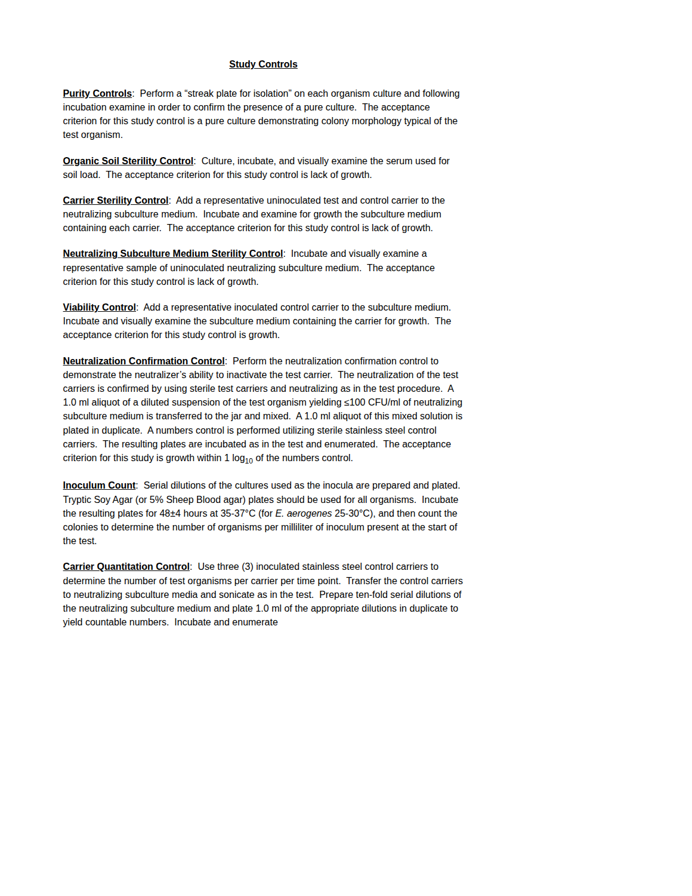Study Controls
Purity Controls: Perform a “streak plate for isolation” on each organism culture and following incubation examine in order to confirm the presence of a pure culture. The acceptance criterion for this study control is a pure culture demonstrating colony morphology typical of the test organism.
Organic Soil Sterility Control: Culture, incubate, and visually examine the serum used for soil load. The acceptance criterion for this study control is lack of growth.
Carrier Sterility Control: Add a representative uninoculated test and control carrier to the neutralizing subculture medium. Incubate and examine for growth the subculture medium containing each carrier. The acceptance criterion for this study control is lack of growth.
Neutralizing Subculture Medium Sterility Control: Incubate and visually examine a representative sample of uninoculated neutralizing subculture medium. The acceptance criterion for this study control is lack of growth.
Viability Control: Add a representative inoculated control carrier to the subculture medium. Incubate and visually examine the subculture medium containing the carrier for growth. The acceptance criterion for this study control is growth.
Neutralization Confirmation Control: Perform the neutralization confirmation control to demonstrate the neutralizer’s ability to inactivate the test carrier. The neutralization of the test carriers is confirmed by using sterile test carriers and neutralizing as in the test procedure. A 1.0 ml aliquot of a diluted suspension of the test organism yielding ≤100 CFU/ml of neutralizing subculture medium is transferred to the jar and mixed. A 1.0 ml aliquot of this mixed solution is plated in duplicate. A numbers control is performed utilizing sterile stainless steel control carriers. The resulting plates are incubated as in the test and enumerated. The acceptance criterion for this study is growth within 1 log10 of the numbers control.
Inoculum Count: Serial dilutions of the cultures used as the inocula are prepared and plated. Tryptic Soy Agar (or 5% Sheep Blood agar) plates should be used for all organisms. Incubate the resulting plates for 48±4 hours at 35-37°C (for E. aerogenes 25-30°C), and then count the colonies to determine the number of organisms per milliliter of inoculum present at the start of the test.
Carrier Quantitation Control: Use three (3) inoculated stainless steel control carriers to determine the number of test organisms per carrier per time point. Transfer the control carriers to neutralizing subculture media and sonicate as in the test. Prepare ten-fold serial dilutions of the neutralizing subculture medium and plate 1.0 ml of the appropriate dilutions in duplicate to yield countable numbers. Incubate and enumerate